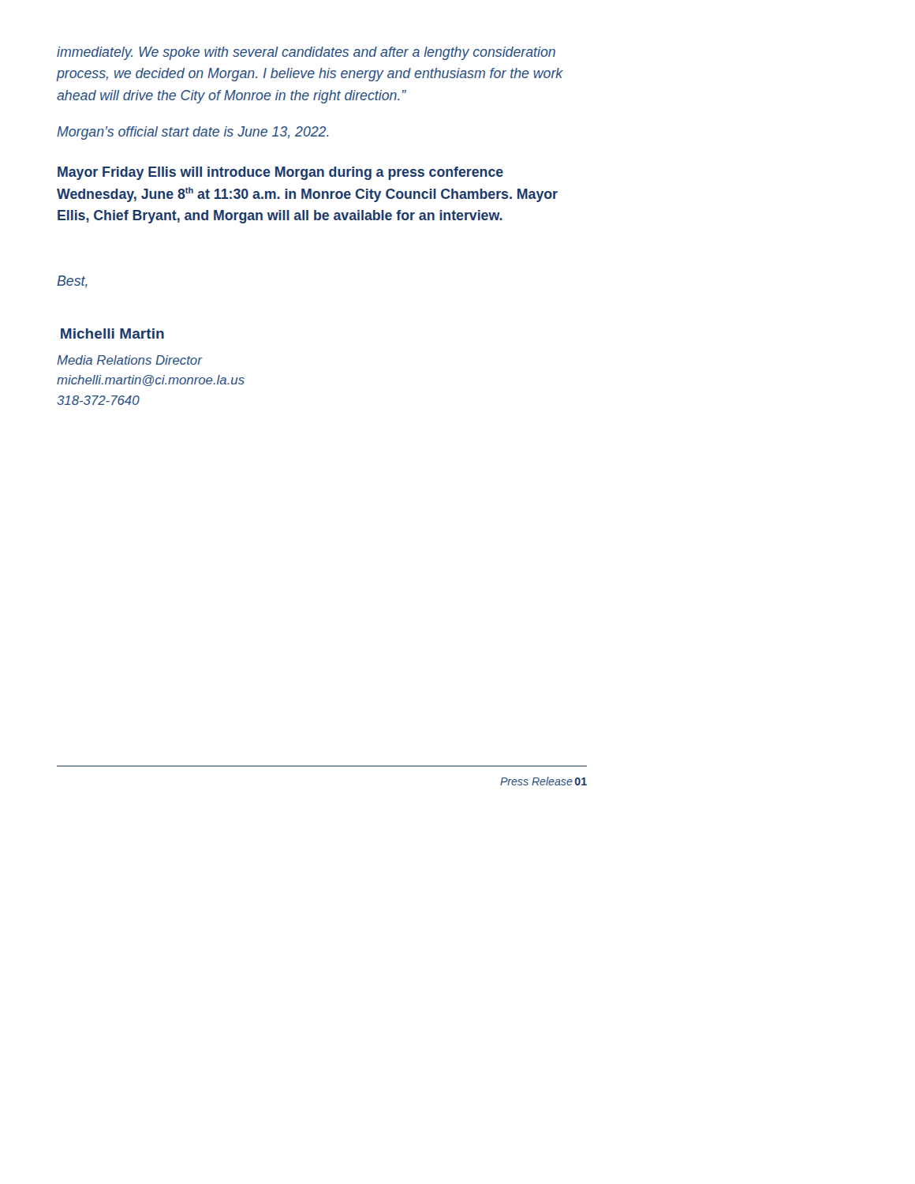immediately. We spoke with several candidates and after a lengthy consideration process, we decided on Morgan. I believe his energy and enthusiasm for the work ahead will drive the City of Monroe in the right direction.”
Morgan’s official start date is June 13, 2022.
Mayor Friday Ellis will introduce Morgan during a press conference Wednesday, June 8th at 11:30 a.m. in Monroe City Council Chambers. Mayor Ellis, Chief Bryant, and Morgan will all be available for an interview.
Best,
Michelli Martin
Media Relations Director
michelli.martin@ci.monroe.la.us
318-372-7640
Press Release01